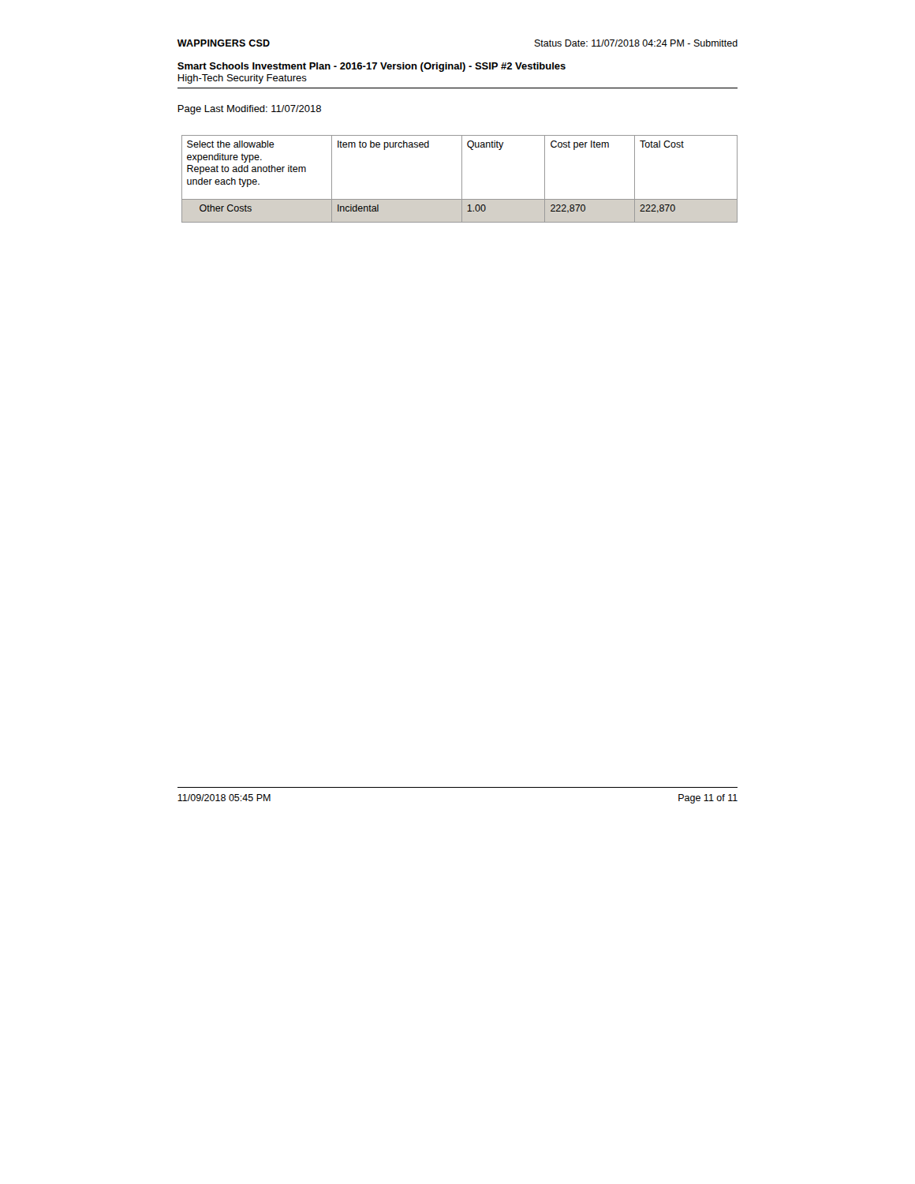WAPPINGERS CSD
Status Date: 11/07/2018 04:24 PM - Submitted
Smart Schools Investment Plan - 2016-17 Version (Original) - SSIP #2 Vestibules
High-Tech Security Features
Page Last Modified: 11/07/2018
| Select the allowable expenditure type. Repeat to add another item under each type. | Item to be purchased | Quantity | Cost per Item | Total Cost |
| --- | --- | --- | --- | --- |
| Other Costs | Incidental | 1.00 | 222,870 | 222,870 |
11/09/2018 05:45 PM
Page 11 of 11